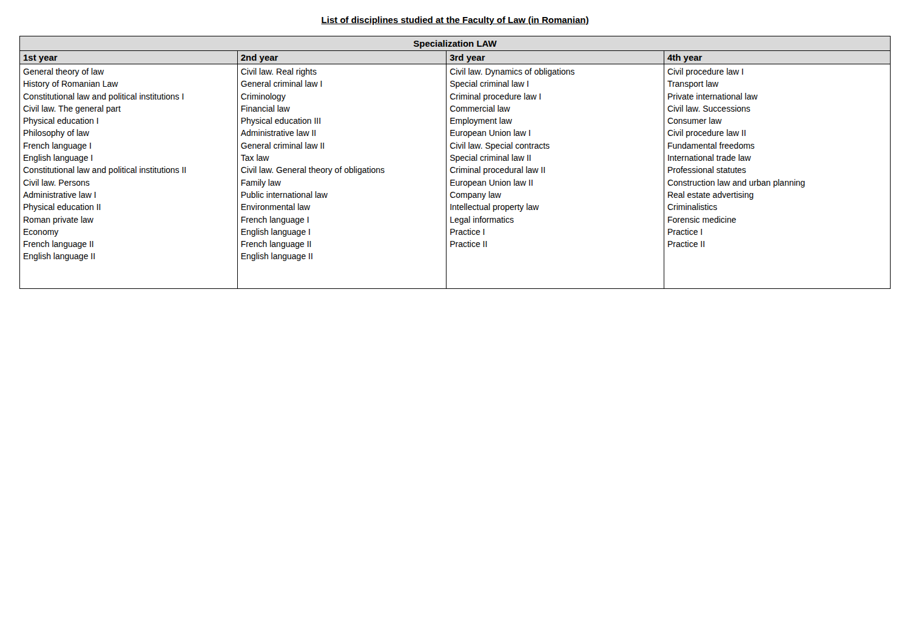List of disciplines studied at the Faculty of Law (in Romanian)
| Specialization LAW |
| --- |
| 1st year | 2nd year | 3rd year | 4th year |
| General theory of law History of Romanian Law Constitutional law and political institutions I Civil law. The general part Physical education I Philosophy of law French language I English language I Constitutional law and political institutions II Civil law. Persons Administrative law I Physical education II Roman private law Economy French language II English language II | Civil law. Real rights General criminal law I Criminology Financial law Physical education III Administrative law II General criminal law II Tax law Civil law. General theory of obligations Family law Public international law Environmental law French language I English language I French language II English language II | Civil law. Dynamics of obligations Special criminal law I Criminal procedure law I Commercial law Employment law European Union law I Civil law. Special contracts Special criminal law II Criminal procedural law II European Union law II Company law Intellectual property law Legal informatics Practice I Practice II | Civil procedure law I Transport law Private international law Civil law. Successions Consumer law Civil procedure law II Fundamental freedoms International trade law Professional statutes Construction law and urban planning Real estate advertising Criminalistics Forensic medicine Practice I Practice II |